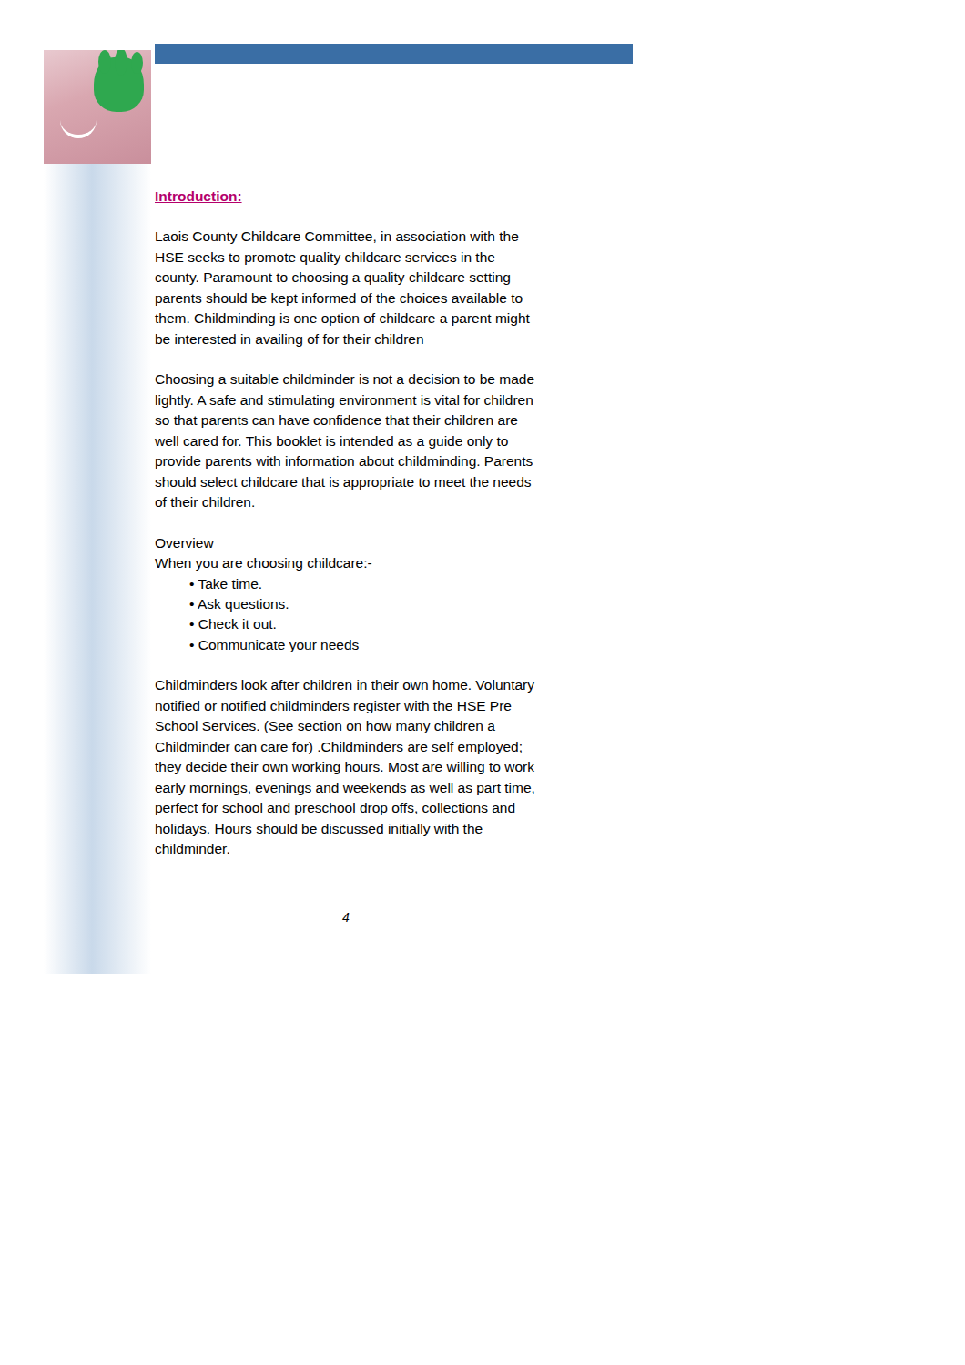Introduction:
Laois County Childcare Committee, in association with the HSE seeks to promote quality childcare services in the county. Paramount to choosing a quality childcare setting parents should be kept informed of the choices available to them. Childminding is one option of childcare a parent might be interested in availing of for their children
Choosing a suitable childminder is not a decision to be made lightly. A safe and stimulating environment is vital for children so that parents can have confidence that their children are well cared for. This booklet is intended as a guide only to provide parents with information about childminding. Parents should select childcare that is appropriate to meet the needs of their children.
Overview
When you are choosing childcare:-
• Take time.
• Ask questions.
• Check it out.
• Communicate your needs
Childminders look after children in their own home. Voluntary notified or notified childminders register with the HSE Pre School Services. (See section on how many children a Childminder can care for) .Childminders are self employed; they decide their own working hours. Most are willing to work early mornings, evenings and weekends as well as part time, perfect for school and preschool drop offs, collections and holidays. Hours should be discussed initially with the childminder.
4